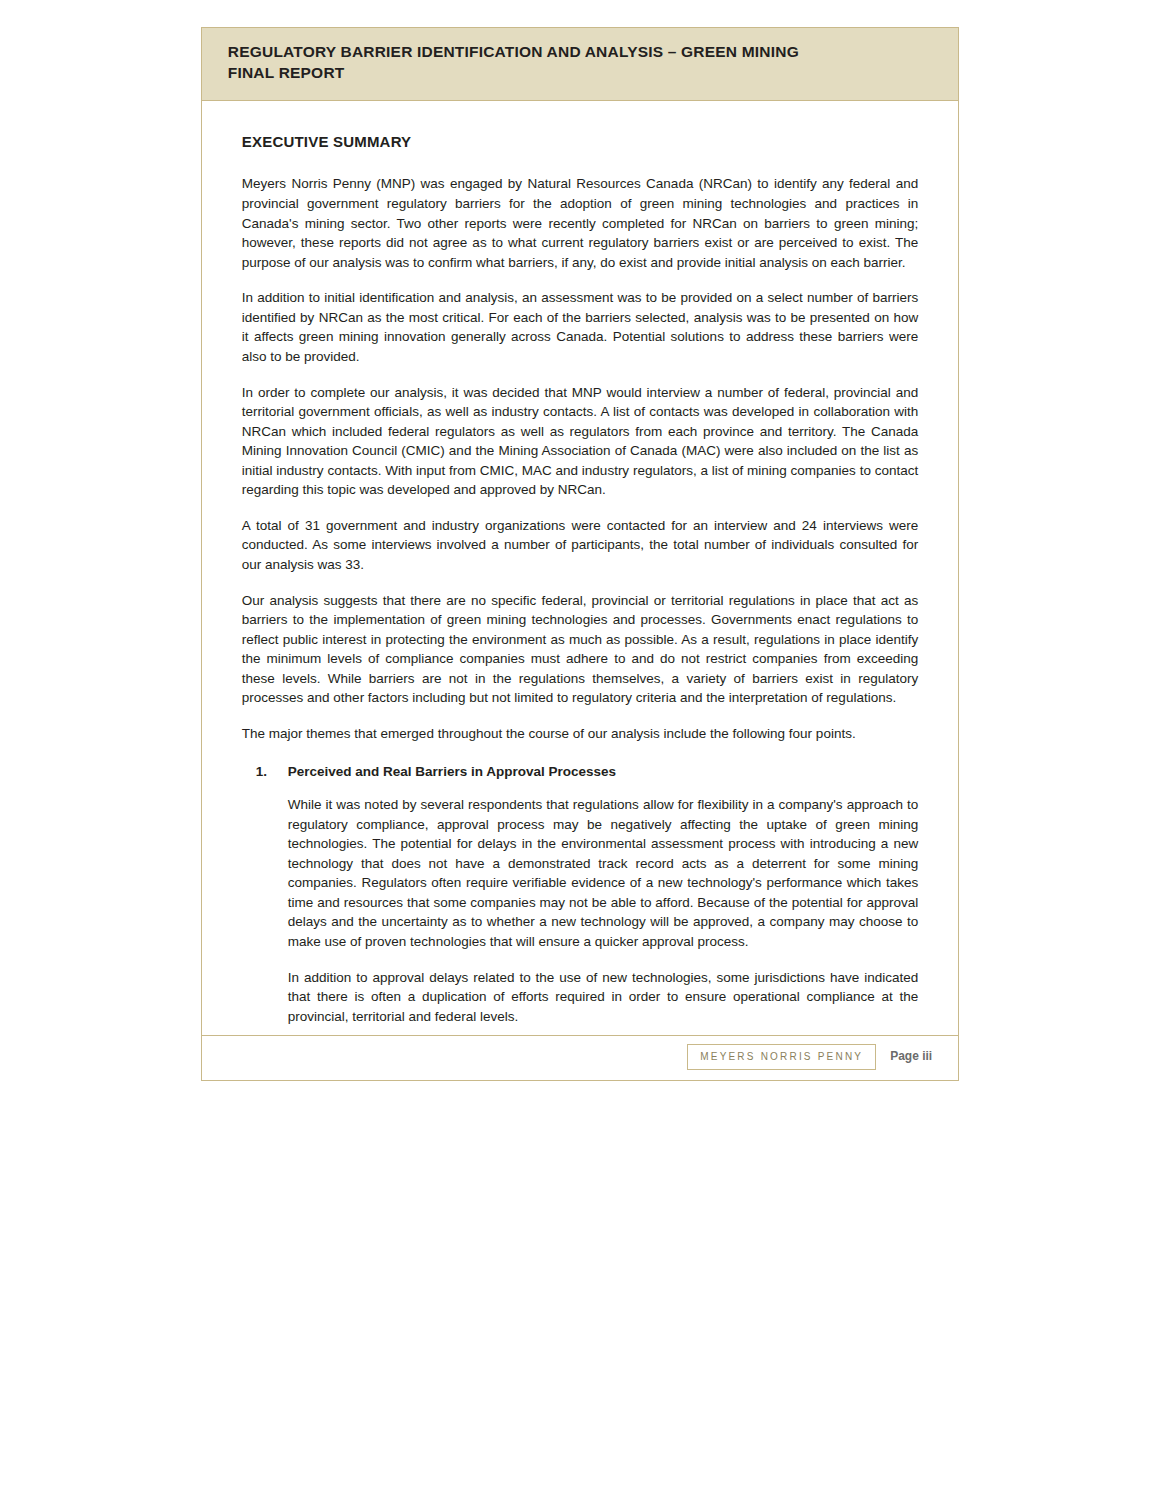Regulatory Barrier Identification and Analysis – Green Mining
Final Report
EXECUTIVE SUMMARY
Meyers Norris Penny (MNP) was engaged by Natural Resources Canada (NRCan) to identify any federal and provincial government regulatory barriers for the adoption of green mining technologies and practices in Canada's mining sector. Two other reports were recently completed for NRCan on barriers to green mining; however, these reports did not agree as to what current regulatory barriers exist or are perceived to exist. The purpose of our analysis was to confirm what barriers, if any, do exist and provide initial analysis on each barrier.
In addition to initial identification and analysis, an assessment was to be provided on a select number of barriers identified by NRCan as the most critical. For each of the barriers selected, analysis was to be presented on how it affects green mining innovation generally across Canada. Potential solutions to address these barriers were also to be provided.
In order to complete our analysis, it was decided that MNP would interview a number of federal, provincial and territorial government officials, as well as industry contacts. A list of contacts was developed in collaboration with NRCan which included federal regulators as well as regulators from each province and territory. The Canada Mining Innovation Council (CMIC) and the Mining Association of Canada (MAC) were also included on the list as initial industry contacts. With input from CMIC, MAC and industry regulators, a list of mining companies to contact regarding this topic was developed and approved by NRCan.
A total of 31 government and industry organizations were contacted for an interview and 24 interviews were conducted. As some interviews involved a number of participants, the total number of individuals consulted for our analysis was 33.
Our analysis suggests that there are no specific federal, provincial or territorial regulations in place that act as barriers to the implementation of green mining technologies and processes. Governments enact regulations to reflect public interest in protecting the environment as much as possible. As a result, regulations in place identify the minimum levels of compliance companies must adhere to and do not restrict companies from exceeding these levels. While barriers are not in the regulations themselves, a variety of barriers exist in regulatory processes and other factors including but not limited to regulatory criteria and the interpretation of regulations.
The major themes that emerged throughout the course of our analysis include the following four points.
Perceived and Real Barriers in Approval Processes
While it was noted by several respondents that regulations allow for flexibility in a company's approach to regulatory compliance, approval process may be negatively affecting the uptake of green mining technologies. The potential for delays in the environmental assessment process with introducing a new technology that does not have a demonstrated track record acts as a deterrent for some mining companies. Regulators often require verifiable evidence of a new technology's performance which takes time and resources that some companies may not be able to afford. Because of the potential for approval delays and the uncertainty as to whether a new technology will be approved, a company may choose to make use of proven technologies that will ensure a quicker approval process.
In addition to approval delays related to the use of new technologies, some jurisdictions have indicated that there is often a duplication of efforts required in order to ensure operational compliance at the provincial, territorial and federal levels.
MEYERS NORRIS PENNY
Page iii